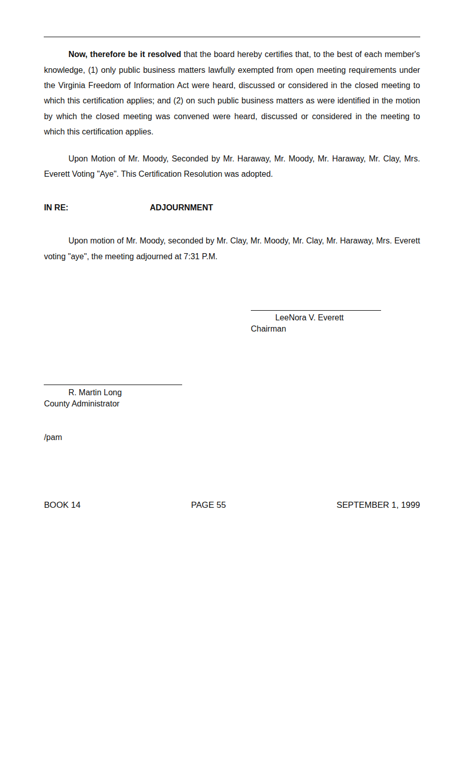Now, therefore be it resolved that the board hereby certifies that, to the best of each member's knowledge, (1) only public business matters lawfully exempted from open meeting requirements under the Virginia Freedom of Information Act were heard, discussed or considered in the closed meeting to which this certification applies; and (2) on such public business matters as were identified in the motion by which the closed meeting was convened were heard, discussed or considered in the meeting to which this certification applies.
Upon Motion of Mr. Moody, Seconded by Mr. Haraway, Mr. Moody, Mr. Haraway, Mr. Clay, Mrs. Everett Voting "Aye". This Certification Resolution was adopted.
IN RE: ADJOURNMENT
Upon motion of Mr. Moody, seconded by Mr. Clay, Mr. Moody, Mr. Clay, Mr. Haraway, Mrs. Everett voting "aye", the meeting adjourned at 7:31 P.M.
LeeNora V. Everett
Chairman
R. Martin Long
County Administrator
/pam
BOOK 14 PAGE 55 SEPTEMBER 1, 1999